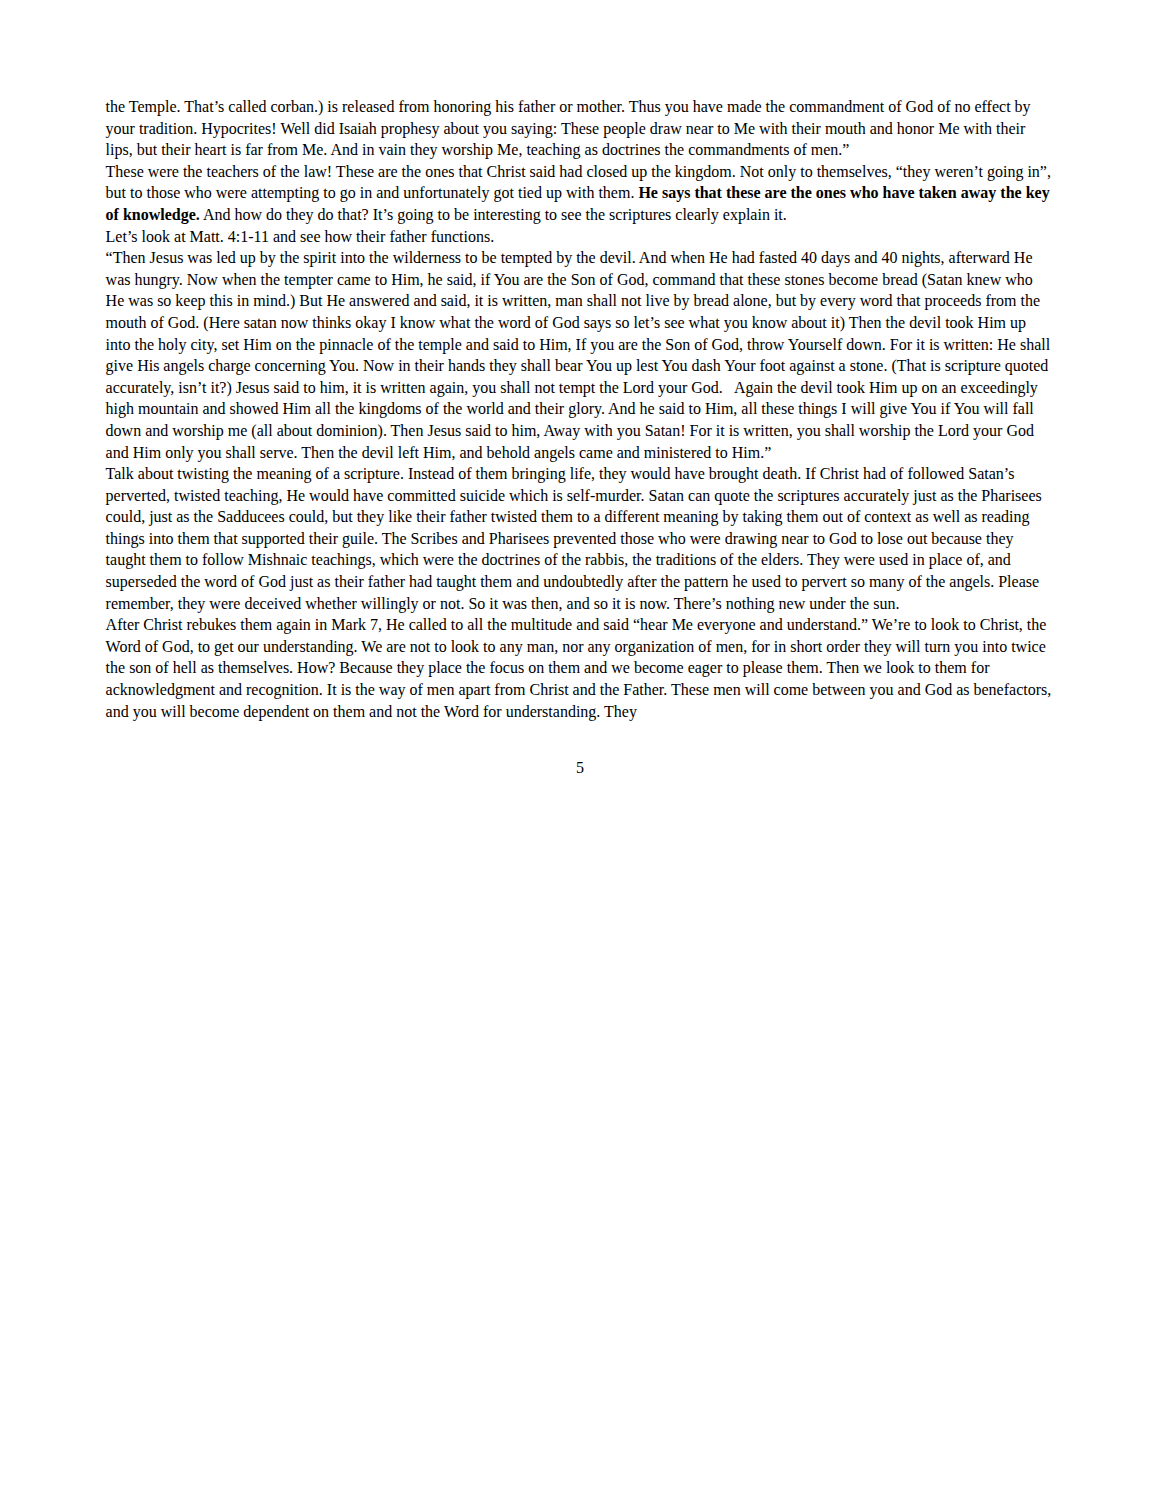the Temple. That’s called corban.) is released from honoring his father or mother. Thus you have made the commandment of God of no effect by your tradition. Hypocrites! Well did Isaiah prophesy about you saying: These people draw near to Me with their mouth and honor Me with their lips, but their heart is far from Me. And in vain they worship Me, teaching as doctrines the commandments of men.”
These were the teachers of the law! These are the ones that Christ said had closed up the kingdom. Not only to themselves, “they weren’t going in”, but to those who were attempting to go in and unfortunately got tied up with them. He says that these are the ones who have taken away the key of knowledge. And how do they do that? It’s going to be interesting to see the scriptures clearly explain it.
Let’s look at Matt. 4:1-11 and see how their father functions.
“Then Jesus was led up by the spirit into the wilderness to be tempted by the devil. And when He had fasted 40 days and 40 nights, afterward He was hungry. Now when the tempter came to Him, he said, if You are the Son of God, command that these stones become bread (Satan knew who He was so keep this in mind.) But He answered and said, it is written, man shall not live by bread alone, but by every word that proceeds from the mouth of God. (Here satan now thinks okay I know what the word of God says so let’s see what you know about it) Then the devil took Him up into the holy city, set Him on the pinnacle of the temple and said to Him, If you are the Son of God, throw Yourself down. For it is written: He shall give His angels charge concerning You. Now in their hands they shall bear You up lest You dash Your foot against a stone. (That is scripture quoted accurately, isn’t it?) Jesus said to him, it is written again, you shall not tempt the Lord your God. Again the devil took Him up on an exceedingly high mountain and showed Him all the kingdoms of the world and their glory. And he said to Him, all these things I will give You if You will fall down and worship me (all about dominion). Then Jesus said to him, Away with you Satan! For it is written, you shall worship the Lord your God and Him only you shall serve. Then the devil left Him, and behold angels came and ministered to Him.”
Talk about twisting the meaning of a scripture. Instead of them bringing life, they would have brought death. If Christ had of followed Satan’s perverted, twisted teaching, He would have committed suicide which is self-murder. Satan can quote the scriptures accurately just as the Pharisees could, just as the Sadducees could, but they like their father twisted them to a different meaning by taking them out of context as well as reading things into them that supported their guile. The Scribes and Pharisees prevented those who were drawing near to God to lose out because they taught them to follow Mishnaic teachings, which were the doctrines of the rabbis, the traditions of the elders. They were used in place of, and superseded the word of God just as their father had taught them and undoubtedly after the pattern he used to pervert so many of the angels. Please remember, they were deceived whether willingly or not. So it was then, and so it is now. There’s nothing new under the sun.
After Christ rebukes them again in Mark 7, He called to all the multitude and said “hear Me everyone and understand.” We’re to look to Christ, the Word of God, to get our understanding. We are not to look to any man, nor any organization of men, for in short order they will turn you into twice the son of hell as themselves. How? Because they place the focus on them and we become eager to please them. Then we look to them for acknowledgment and recognition. It is the way of men apart from Christ and the Father. These men will come between you and God as benefactors, and you will become dependent on them and not the Word for understanding. They
5